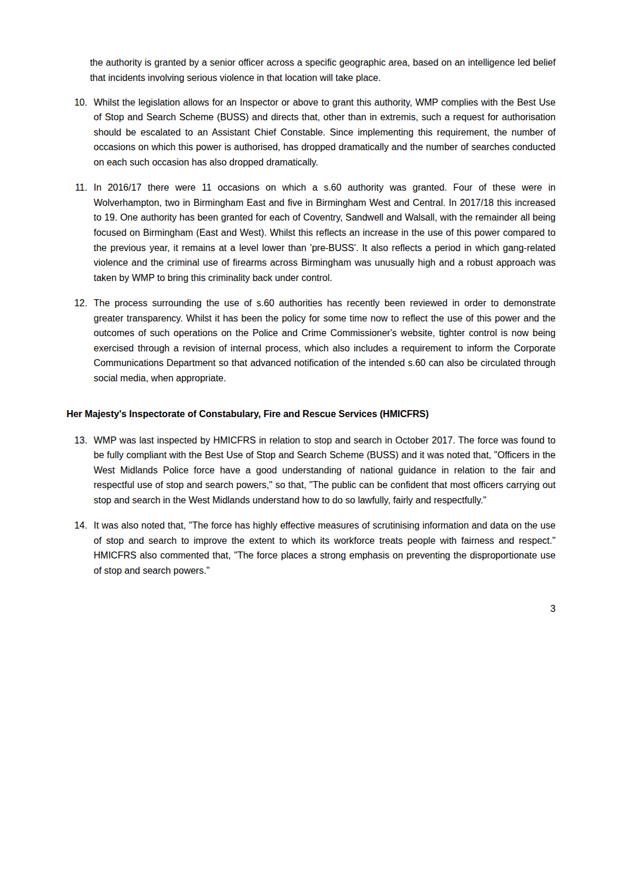the authority is granted by a senior officer across a specific geographic area, based on an intelligence led belief that incidents involving serious violence in that location will take place.
Whilst the legislation allows for an Inspector or above to grant this authority, WMP complies with the Best Use of Stop and Search Scheme (BUSS) and directs that, other than in extremis, such a request for authorisation should be escalated to an Assistant Chief Constable. Since implementing this requirement, the number of occasions on which this power is authorised, has dropped dramatically and the number of searches conducted on each such occasion has also dropped dramatically.
In 2016/17 there were 11 occasions on which a s.60 authority was granted. Four of these were in Wolverhampton, two in Birmingham East and five in Birmingham West and Central. In 2017/18 this increased to 19. One authority has been granted for each of Coventry, Sandwell and Walsall, with the remainder all being focused on Birmingham (East and West). Whilst this reflects an increase in the use of this power compared to the previous year, it remains at a level lower than 'pre-BUSS'. It also reflects a period in which gang-related violence and the criminal use of firearms across Birmingham was unusually high and a robust approach was taken by WMP to bring this criminality back under control.
The process surrounding the use of s.60 authorities has recently been reviewed in order to demonstrate greater transparency. Whilst it has been the policy for some time now to reflect the use of this power and the outcomes of such operations on the Police and Crime Commissioner's website, tighter control is now being exercised through a revision of internal process, which also includes a requirement to inform the Corporate Communications Department so that advanced notification of the intended s.60 can also be circulated through social media, when appropriate.
Her Majesty's Inspectorate of Constabulary, Fire and Rescue Services (HMICFRS)
WMP was last inspected by HMICFRS in relation to stop and search in October 2017. The force was found to be fully compliant with the Best Use of Stop and Search Scheme (BUSS) and it was noted that, "Officers in the West Midlands Police force have a good understanding of national guidance in relation to the fair and respectful use of stop and search powers," so that, "The public can be confident that most officers carrying out stop and search in the West Midlands understand how to do so lawfully, fairly and respectfully."
It was also noted that, "The force has highly effective measures of scrutinising information and data on the use of stop and search to improve the extent to which its workforce treats people with fairness and respect." HMICFRS also commented that, "The force places a strong emphasis on preventing the disproportionate use of stop and search powers."
3